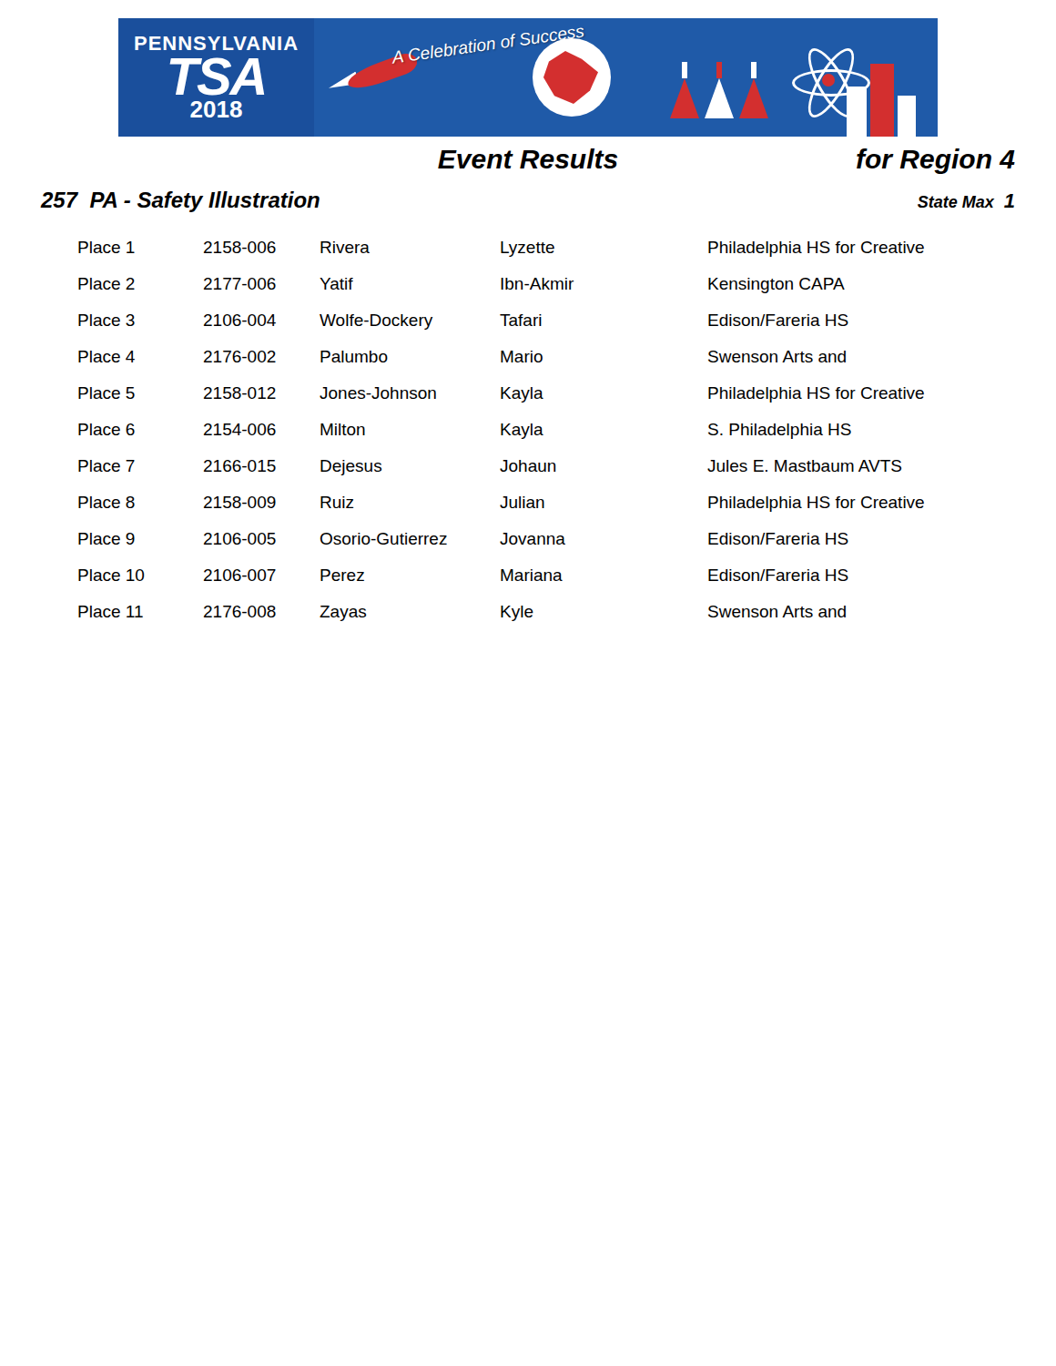PENNSYLVANIA TSA 2018
A Celebration of Success
Event Results
for Region 4
257 PA - Safety Illustration
State Max 1
| Place 1 | 2158-006 | Rivera | Lyzette | Philadelphia HS for Creative |
| Place 2 | 2177-006 | Yatif | Ibn-Akmir | Kensington CAPA |
| Place 3 | 2106-004 | Wolfe-Dockery | Tafari | Edison/Fareria HS |
| Place 4 | 2176-002 | Palumbo | Mario | Swenson Arts and |
| Place 5 | 2158-012 | Jones-Johnson | Kayla | Philadelphia HS for Creative |
| Place 6 | 2154-006 | Milton | Kayla | S. Philadelphia HS |
| Place 7 | 2166-015 | Dejesus | Johaun | Jules E. Mastbaum AVTS |
| Place 8 | 2158-009 | Ruiz | Julian | Philadelphia HS for Creative |
| Place 9 | 2106-005 | Osorio-Gutierrez | Jovanna | Edison/Fareria HS |
| Place 10 | 2106-007 | Perez | Mariana | Edison/Fareria HS |
| Place 11 | 2176-008 | Zayas | Kyle | Swenson Arts and |